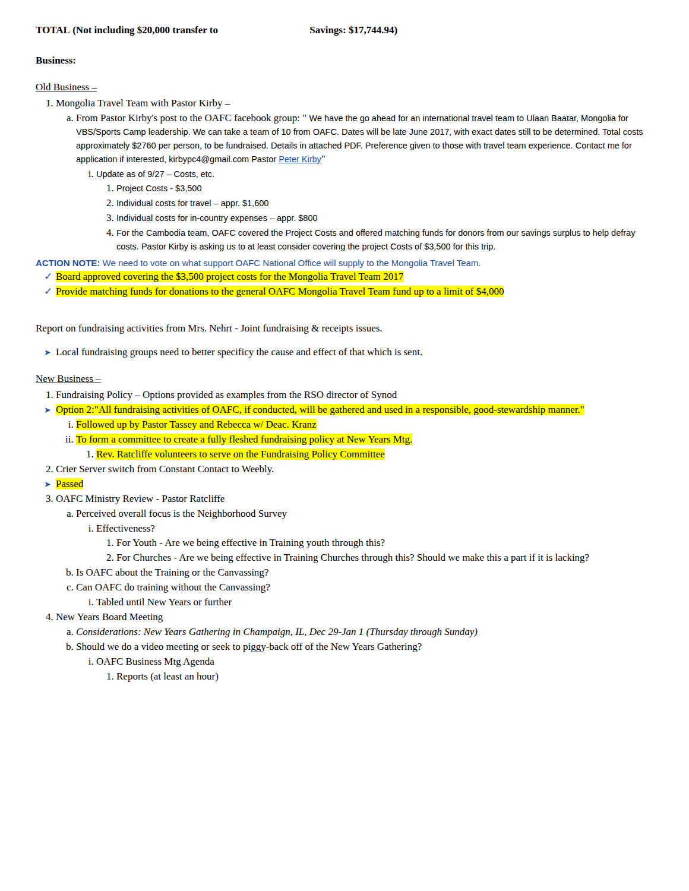TOTAL (Not including $20,000 transfer to Savings: $17,744.94)
Business:
Old Business –
Mongolia Travel Team with Pastor Kirby –
From Pastor Kirby's post to the OAFC facebook group: " We have the go ahead for an international travel team to Ulaan Baatar, Mongolia for VBS/Sports Camp leadership. We can take a team of 10 from OAFC. Dates will be late June 2017, with exact dates still to be determined. Total costs approximately $2760 per person, to be fundraised. Details in attached PDF. Preference given to those with travel team experience. Contact me for application if interested, kirbypc4@gmail.com Pastor Peter Kirby"
Update as of 9/27 – Costs, etc.
Project Costs - $3,500
Individual costs for travel – appr. $1,600
Individual costs for in-country expenses – appr. $800
For the Cambodia team, OAFC covered the Project Costs and offered matching funds for donors from our savings surplus to help defray costs. Pastor Kirby is asking us to at least consider covering the project Costs of $3,500 for this trip.
ACTION NOTE: We need to vote on what support OAFC National Office will supply to the Mongolia Travel Team.
Board approved covering the $3,500 project costs for the Mongolia Travel Team 2017
Provide matching funds for donations to the general OAFC Mongolia Travel Team fund up to a limit of $4,000
Report on fundraising activities from Mrs. Nehrt - Joint fundraising & receipts issues.
Local fundraising groups need to better specificy the cause and effect of that which is sent.
New Business –
Fundraising Policy – Options provided as examples from the RSO director of Synod
Option 2:"All fundraising activities of OAFC, if conducted, will be gathered and used in a responsible, good-stewardship manner."
Followed up by Pastor Tassey and Rebecca w/ Deac. Kranz
To form a committee to create a fully fleshed fundraising policy at New Years Mtg.
Rev. Ratcliffe volunteers to serve on the Fundraising Policy Committee
Crier Server switch from Constant Contact to Weebly.
Passed
OAFC Ministry Review - Pastor Ratcliffe
Perceived overall focus is the Neighborhood Survey
Effectiveness?
For Youth - Are we being effective in Training youth through this?
For Churches - Are we being effective in Training Churches through this? Should we make this a part if it is lacking?
Is OAFC about the Training or the Canvassing?
Can OAFC do training without the Canvassing?
Tabled until New Years or further
New Years Board Meeting
Considerations: New Years Gathering in Champaign, IL, Dec 29-Jan 1 (Thursday through Sunday)
Should we do a video meeting or seek to piggy-back off of the New Years Gathering?
OAFC Business Mtg Agenda
Reports (at least an hour)